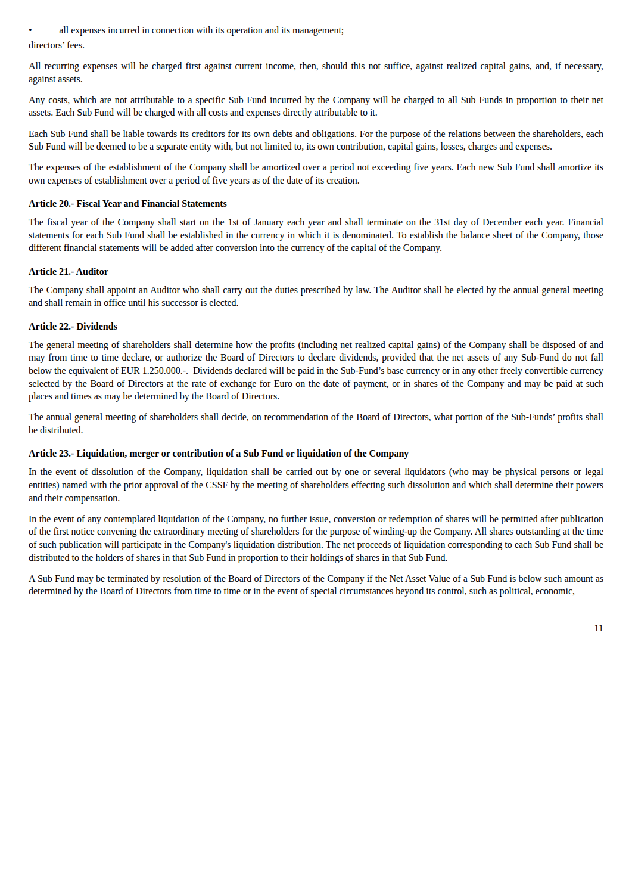all expenses incurred in connection with its operation and its management;
directors’ fees.
All recurring expenses will be charged first against current income, then, should this not suffice, against realized capital gains, and, if necessary, against assets.
Any costs, which are not attributable to a specific Sub Fund incurred by the Company will be charged to all Sub Funds in proportion to their net assets. Each Sub Fund will be charged with all costs and expenses directly attributable to it.
Each Sub Fund shall be liable towards its creditors for its own debts and obligations. For the purpose of the relations between the shareholders, each Sub Fund will be deemed to be a separate entity with, but not limited to, its own contribution, capital gains, losses, charges and expenses.
The expenses of the establishment of the Company shall be amortized over a period not exceeding five years. Each new Sub Fund shall amortize its own expenses of establishment over a period of five years as of the date of its creation.
Article 20.- Fiscal Year and Financial Statements
The fiscal year of the Company shall start on the 1st of January each year and shall terminate on the 31st day of December each year. Financial statements for each Sub Fund shall be established in the currency in which it is denominated. To establish the balance sheet of the Company, those different financial statements will be added after conversion into the currency of the capital of the Company.
Article 21.- Auditor
The Company shall appoint an Auditor who shall carry out the duties prescribed by law. The Auditor shall be elected by the annual general meeting and shall remain in office until his successor is elected.
Article 22.- Dividends
The general meeting of shareholders shall determine how the profits (including net realized capital gains) of the Company shall be disposed of and may from time to time declare, or authorize the Board of Directors to declare dividends, provided that the net assets of any Sub-Fund do not fall below the equivalent of EUR 1.250.000.-. Dividends declared will be paid in the Sub-Fund’s base currency or in any other freely convertible currency selected by the Board of Directors at the rate of exchange for Euro on the date of payment, or in shares of the Company and may be paid at such places and times as may be determined by the Board of Directors.
The annual general meeting of shareholders shall decide, on recommendation of the Board of Directors, what portion of the Sub-Funds’ profits shall be distributed.
Article 23.- Liquidation, merger or contribution of a Sub Fund or liquidation of the Company
In the event of dissolution of the Company, liquidation shall be carried out by one or several liquidators (who may be physical persons or legal entities) named with the prior approval of the CSSF by the meeting of shareholders effecting such dissolution and which shall determine their powers and their compensation.
In the event of any contemplated liquidation of the Company, no further issue, conversion or redemption of shares will be permitted after publication of the first notice convening the extraordinary meeting of shareholders for the purpose of winding-up the Company. All shares outstanding at the time of such publication will participate in the Company's liquidation distribution. The net proceeds of liquidation corresponding to each Sub Fund shall be distributed to the holders of shares in that Sub Fund in proportion to their holdings of shares in that Sub Fund.
A Sub Fund may be terminated by resolution of the Board of Directors of the Company if the Net Asset Value of a Sub Fund is below such amount as determined by the Board of Directors from time to time or in the event of special circumstances beyond its control, such as political, economic,
11